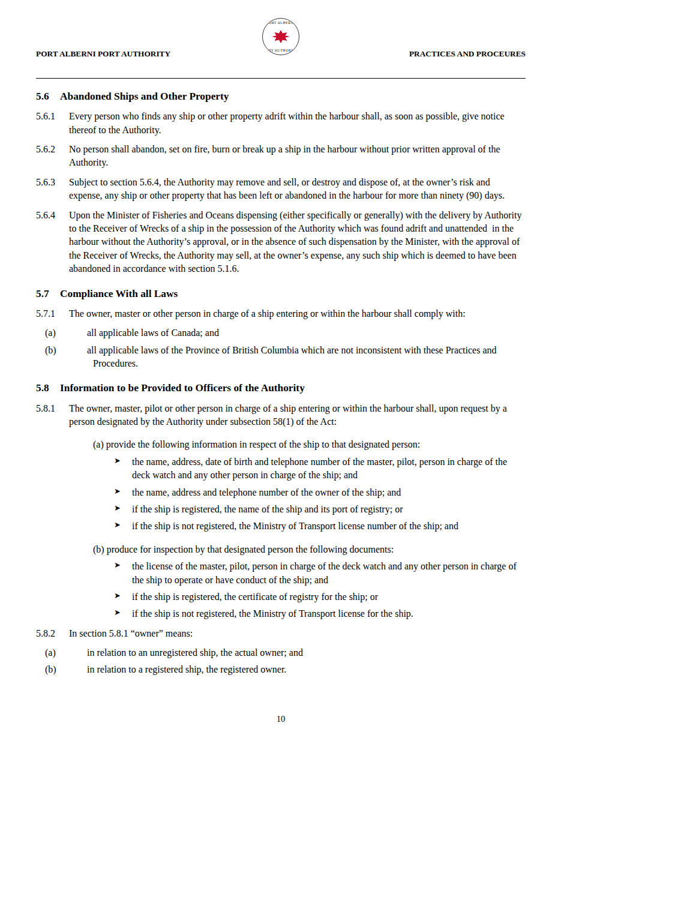PORT ALBERNI
PORT AUTHORITY
PORT ALBERNI PORT AUTHORITY
PRACTICES AND PROCEURES
5.6 Abandoned Ships and Other Property
5.6.1 Every person who finds any ship or other property adrift within the harbour shall, as soon as possible, give notice thereof to the Authority.
5.6.2 No person shall abandon, set on fire, burn or break up a ship in the harbour without prior written approval of the Authority.
5.6.3 Subject to section 5.6.4, the Authority may remove and sell, or destroy and dispose of, at the owner’s risk and expense, any ship or other property that has been left or abandoned in the harbour for more than ninety (90) days.
5.6.4 Upon the Minister of Fisheries and Oceans dispensing (either specifically or generally) with the delivery by Authority to the Receiver of Wrecks of a ship in the possession of the Authority which was found adrift and unattended in the harbour without the Authority’s approval, or in the absence of such dispensation by the Minister, with the approval of the Receiver of Wrecks, the Authority may sell, at the owner’s expense, any such ship which is deemed to have been abandoned in accordance with section 5.1.6.
5.7 Compliance With all Laws
5.7.1 The owner, master or other person in charge of a ship entering or within the harbour shall comply with:
(a) all applicable laws of Canada; and
(b) all applicable laws of the Province of British Columbia which are not inconsistent with these Practices and Procedures.
5.8 Information to be Provided to Officers of the Authority
5.8.1 The owner, master, pilot or other person in charge of a ship entering or within the harbour shall, upon request by a person designated by the Authority under subsection 58(1) of the Act:
(a) provide the following information in respect of the ship to that designated person:
the name, address, date of birth and telephone number of the master, pilot, person in charge of the deck watch and any other person in charge of the ship; and
the name, address and telephone number of the owner of the ship; and
if the ship is registered, the name of the ship and its port of registry; or
if the ship is not registered, the Ministry of Transport license number of the ship; and
(b) produce for inspection by that designated person the following documents:
the license of the master, pilot, person in charge of the deck watch and any other person in charge of the ship to operate or have conduct of the ship; and
if the ship is registered, the certificate of registry for the ship; or
if the ship is not registered, the Ministry of Transport license for the ship.
5.8.2 In section 5.8.1 “owner” means:
(a) in relation to an unregistered ship, the actual owner; and
(b) in relation to a registered ship, the registered owner.
10